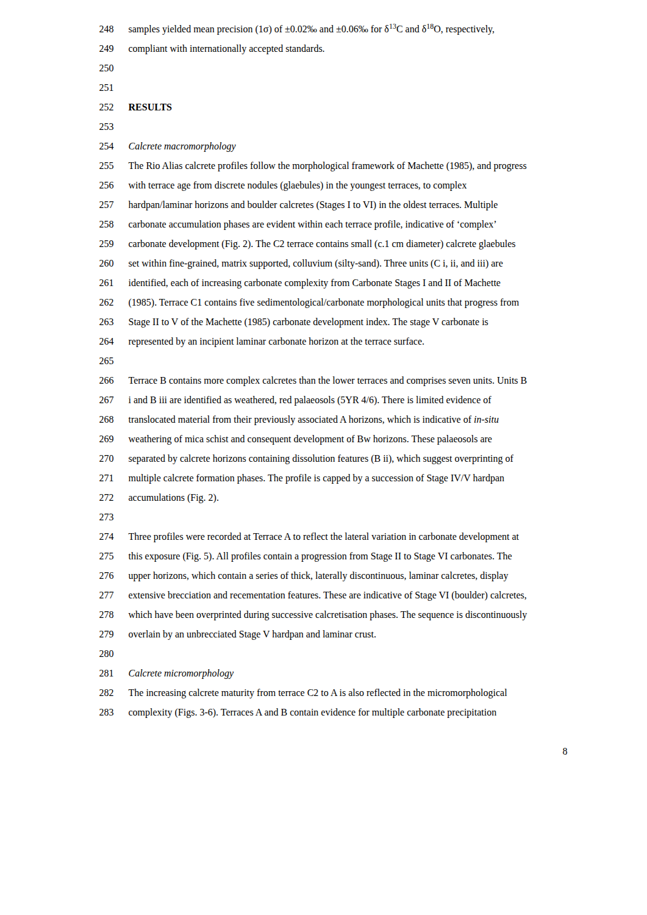248 samples yielded mean precision (1σ) of ±0.02‰ and ±0.06‰ for δ13C and δ18O, respectively,
249 compliant with internationally accepted standards.
250
251
252
RESULTS
253
254 Calcrete macromorphology
255 The Rio Alias calcrete profiles follow the morphological framework of Machette (1985), and progress
256 with terrace age from discrete nodules (glaebules) in the youngest terraces, to complex
257 hardpan/laminar horizons and boulder calcretes (Stages I to VI) in the oldest terraces. Multiple
258 carbonate accumulation phases are evident within each terrace profile, indicative of ‘complex’
259 carbonate development (Fig. 2). The C2 terrace contains small (c.1 cm diameter) calcrete glaebules
260 set within fine-grained, matrix supported, colluvium (silty-sand). Three units (C i, ii, and iii) are
261 identified, each of increasing carbonate complexity from Carbonate Stages I and II of Machette
262(1985). Terrace C1 contains five sedimentological/carbonate morphological units that progress from
263 Stage II to V of the Machette (1985) carbonate development index. The stage V carbonate is
264 represented by an incipient laminar carbonate horizon at the terrace surface.
265
266 Terrace B contains more complex calcretes than the lower terraces and comprises seven units. Units B
267 i and B iii are identified as weathered, red palaeosols (5YR 4/6). There is limited evidence of
268 translocated material from their previously associated A horizons, which is indicative of in-situ
269 weathering of mica schist and consequent development of Bw horizons. These palaeosols are
270 separated by calcrete horizons containing dissolution features (B ii), which suggest overprinting of
271 multiple calcrete formation phases. The profile is capped by a succession of Stage IV/V hardpan
272 accumulations (Fig. 2).
273
274 Three profiles were recorded at Terrace A to reflect the lateral variation in carbonate development at
275 this exposure (Fig. 5). All profiles contain a progression from Stage II to Stage VI carbonates. The
276 upper horizons, which contain a series of thick, laterally discontinuous, laminar calcretes, display
277 extensive brecciation and recementation features. These are indicative of Stage VI (boulder) calcretes,
278 which have been overprinted during successive calcretisation phases. The sequence is discontinuously
279 overlain by an unbrecciated Stage V hardpan and laminar crust.
280
281 Calcrete micromorphology
282 The increasing calcrete maturity from terrace C2 to A is also reflected in the micromorphological
283 complexity (Figs. 3-6). Terraces A and B contain evidence for multiple carbonate precipitation
8